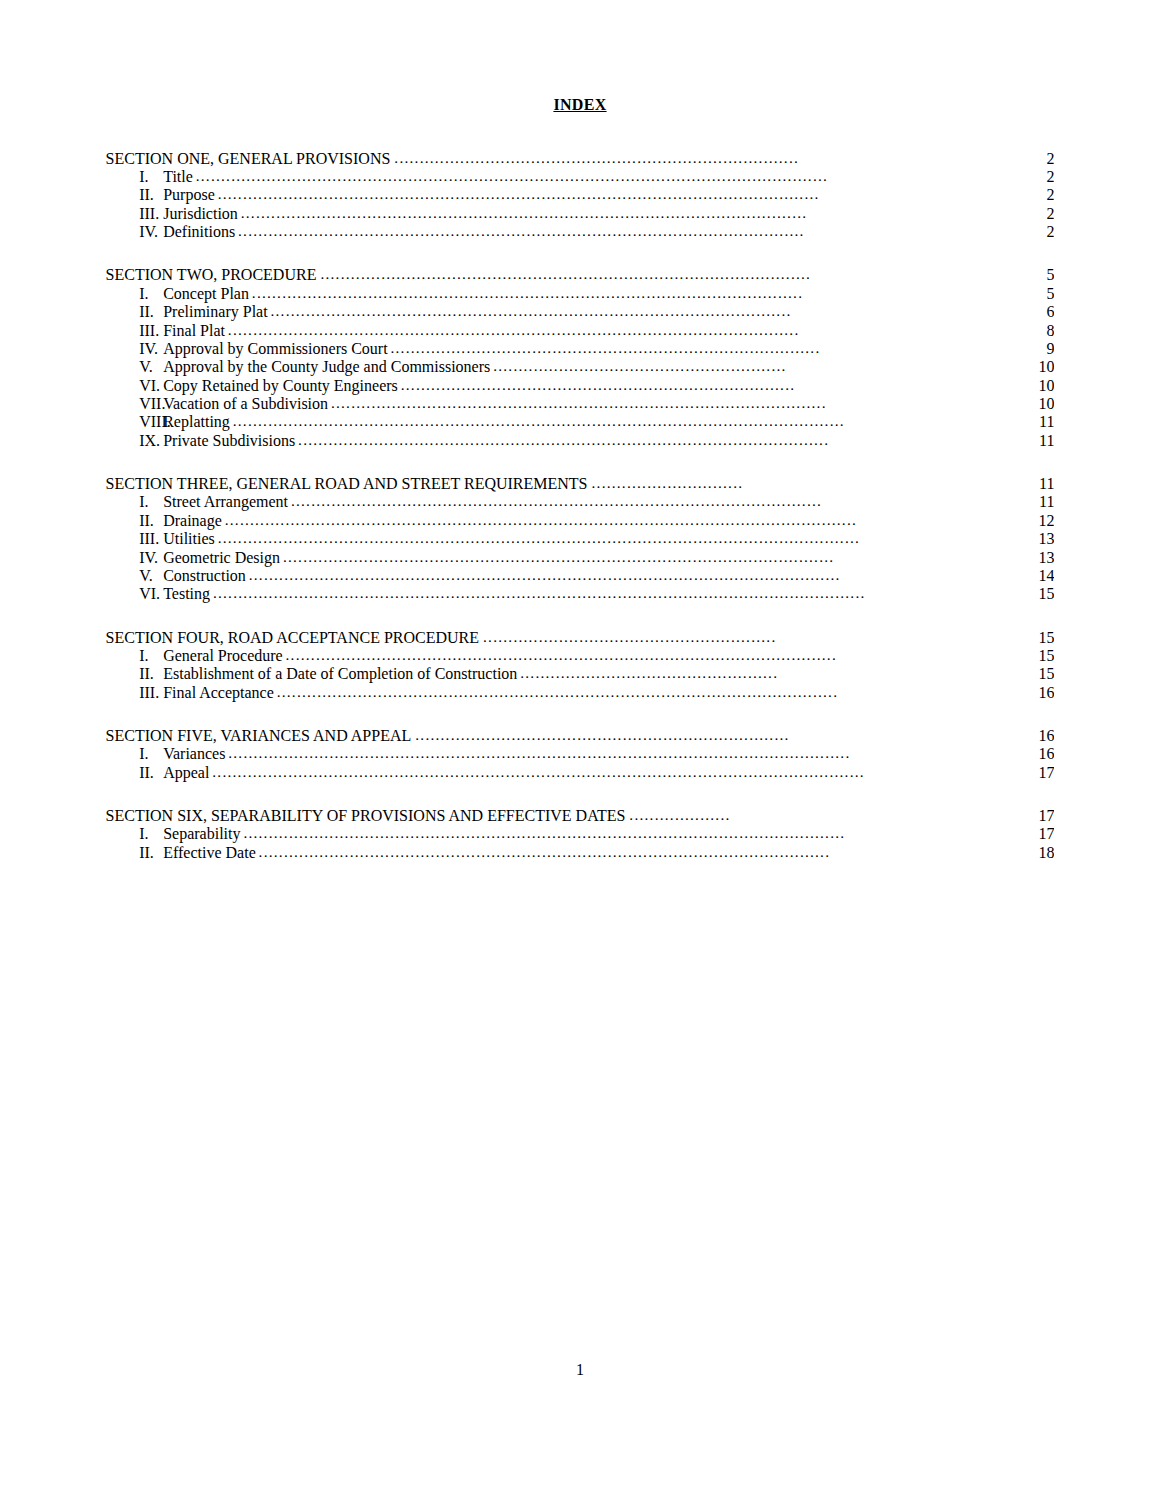INDEX
SECTION ONE, GENERAL PROVISIONS ................................................................................ 2
I. Title ............................................................................................................................. 2
II. Purpose ....................................................................................................................... 2
III. Jurisdiction ................................................................................................................ 2
IV. Definitions ................................................................................................................ 2
SECTION TWO, PROCEDURE ................................................................................................. 5
I. Concept Plan ............................................................................................................. 5
II. Preliminary Plat ....................................................................................................... 6
III. Final Plat ................................................................................................................. 8
IV. Approval by Commissioners Court ..................................................................................... 9
V. Approval by the County Judge and Commissioners .......................................................... 10
VI. Copy Retained by County Engineers .............................................................................. 10
VII. Vacation of a Subdivision .................................................................................................. 10
VIII. Replatting ......................................................................................................................... 11
IX. Private Subdivisions ......................................................................................................... 11
SECTION THREE, GENERAL ROAD AND STREET REQUIREMENTS .............................. 11
I. Street Arrangement ......................................................................................................... 11
II. Drainage ............................................................................................................................. 12
III. Utilities ............................................................................................................................... 13
IV. Geometric Design ............................................................................................................. 13
V. Construction ..................................................................................................................... 14
VI. Testing ................................................................................................................................. 15
SECTION FOUR, ROAD ACCEPTANCE PROCEDURE .......................................................... 15
I. General Procedure ............................................................................................................. 15
II. Establishment of a Date of Completion of Construction ................................................... 15
III. Final Acceptance ............................................................................................................... 16
SECTION FIVE, VARIANCES AND APPEAL .......................................................................... 16
I. Variances ........................................................................................................................... 16
II. Appeal ................................................................................................................................. 17
SECTION SIX, SEPARABILITY OF PROVISIONS AND EFFECTIVE DATES .................... 17
I. Separability ....................................................................................................................... 17
II. Effective Date ................................................................................................................. 18
1